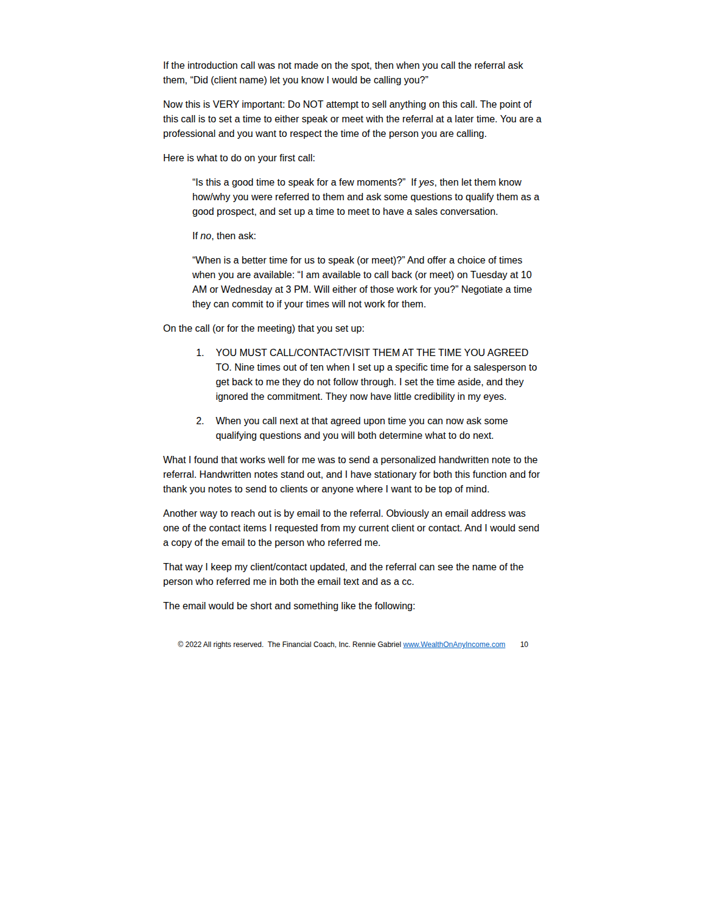If the introduction call was not made on the spot, then when you call the referral ask them, “Did (client name) let you know I would be calling you?”
Now this is VERY important: Do NOT attempt to sell anything on this call. The point of this call is to set a time to either speak or meet with the referral at a later time. You are a professional and you want to respect the time of the person you are calling.
Here is what to do on your first call:
“Is this a good time to speak for a few moments?” If yes, then let them know how/why you were referred to them and ask some questions to qualify them as a good prospect, and set up a time to meet to have a sales conversation.
If no, then ask:
“When is a better time for us to speak (or meet)?” And offer a choice of times when you are available: “I am available to call back (or meet) on Tuesday at 10 AM or Wednesday at 3 PM. Will either of those work for you?” Negotiate a time they can commit to if your times will not work for them.
On the call (or for the meeting) that you set up:
YOU MUST CALL/CONTACT/VISIT THEM AT THE TIME YOU AGREED TO. Nine times out of ten when I set up a specific time for a salesperson to get back to me they do not follow through. I set the time aside, and they ignored the commitment. They now have little credibility in my eyes.
When you call next at that agreed upon time you can now ask some qualifying questions and you will both determine what to do next.
What I found that works well for me was to send a personalized handwritten note to the referral. Handwritten notes stand out, and I have stationary for both this function and for thank you notes to send to clients or anyone where I want to be top of mind.
Another way to reach out is by email to the referral. Obviously an email address was one of the contact items I requested from my current client or contact. And I would send a copy of the email to the person who referred me.
That way I keep my client/contact updated, and the referral can see the name of the person who referred me in both the email text and as a cc.
The email would be short and something like the following:
© 2022 All rights reserved. The Financial Coach, Inc. Rennie Gabriel www.WealthOnAnyIncome.com 10